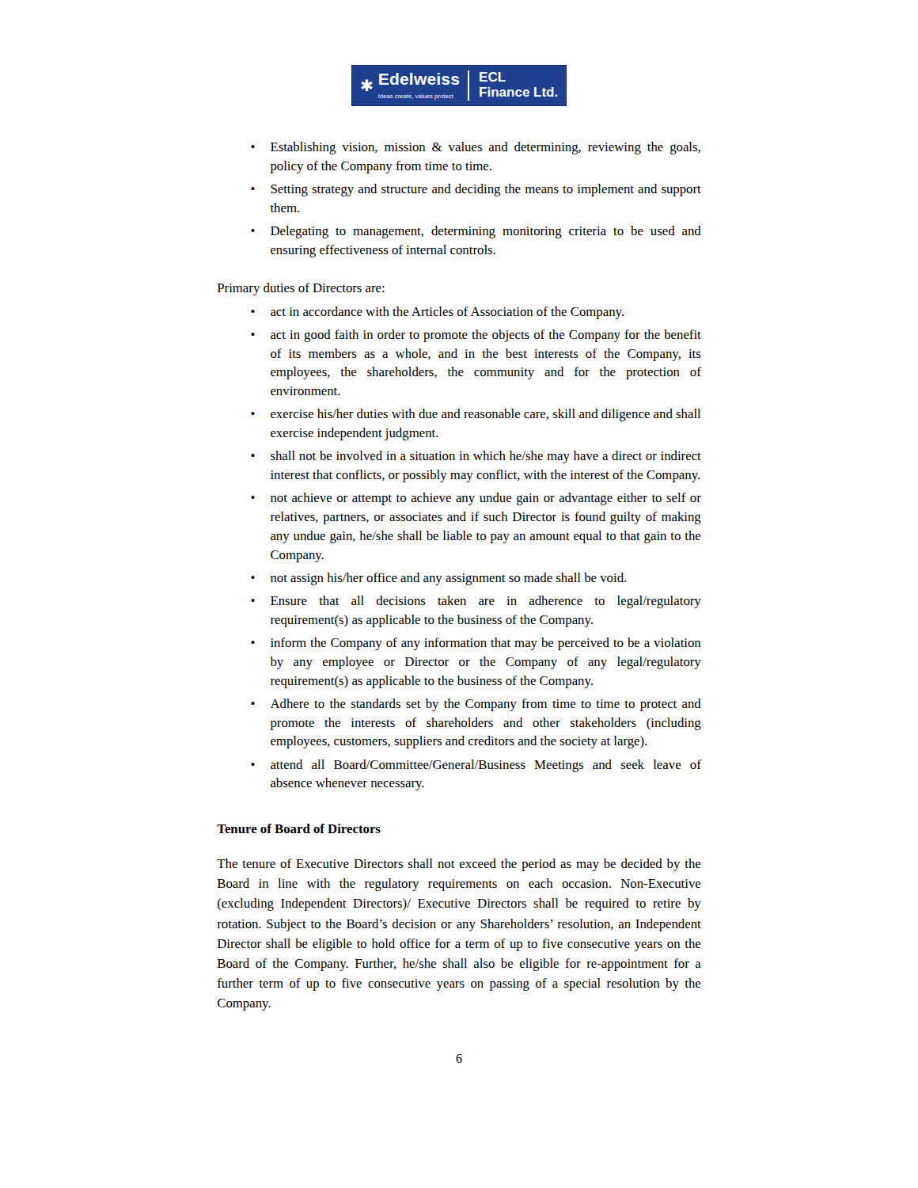✱ Edelweiss
Ideas create, values protect
ECL
Finance Ltd.
Establishing vision, mission & values and determining, reviewing the goals, policy of the Company from time to time.
Setting strategy and structure and deciding the means to implement and support them.
Delegating to management, determining monitoring criteria to be used and ensuring effectiveness of internal controls.
Primary duties of Directors are:
act in accordance with the Articles of Association of the Company.
act in good faith in order to promote the objects of the Company for the benefit of its members as a whole, and in the best interests of the Company, its employees, the shareholders, the community and for the protection of environment.
exercise his/her duties with due and reasonable care, skill and diligence and shall exercise independent judgment.
shall not be involved in a situation in which he/she may have a direct or indirect interest that conflicts, or possibly may conflict, with the interest of the Company.
not achieve or attempt to achieve any undue gain or advantage either to self or relatives, partners, or associates and if such Director is found guilty of making any undue gain, he/she shall be liable to pay an amount equal to that gain to the Company.
not assign his/her office and any assignment so made shall be void.
Ensure that all decisions taken are in adherence to legal/regulatory requirement(s) as applicable to the business of the Company.
inform the Company of any information that may be perceived to be a violation by any employee or Director or the Company of any legal/regulatory requirement(s) as applicable to the business of the Company.
Adhere to the standards set by the Company from time to time to protect and promote the interests of shareholders and other stakeholders (including employees, customers, suppliers and creditors and the society at large).
attend all Board/Committee/General/Business Meetings and seek leave of absence whenever necessary.
Tenure of Board of Directors
The tenure of Executive Directors shall not exceed the period as may be decided by the Board in line with the regulatory requirements on each occasion. Non-Executive (excluding Independent Directors)/ Executive Directors shall be required to retire by rotation. Subject to the Board’s decision or any Shareholders’ resolution, an Independent Director shall be eligible to hold office for a term of up to five consecutive years on the Board of the Company. Further, he/she shall also be eligible for re-appointment for a further term of up to five consecutive years on passing of a special resolution by the Company.
6